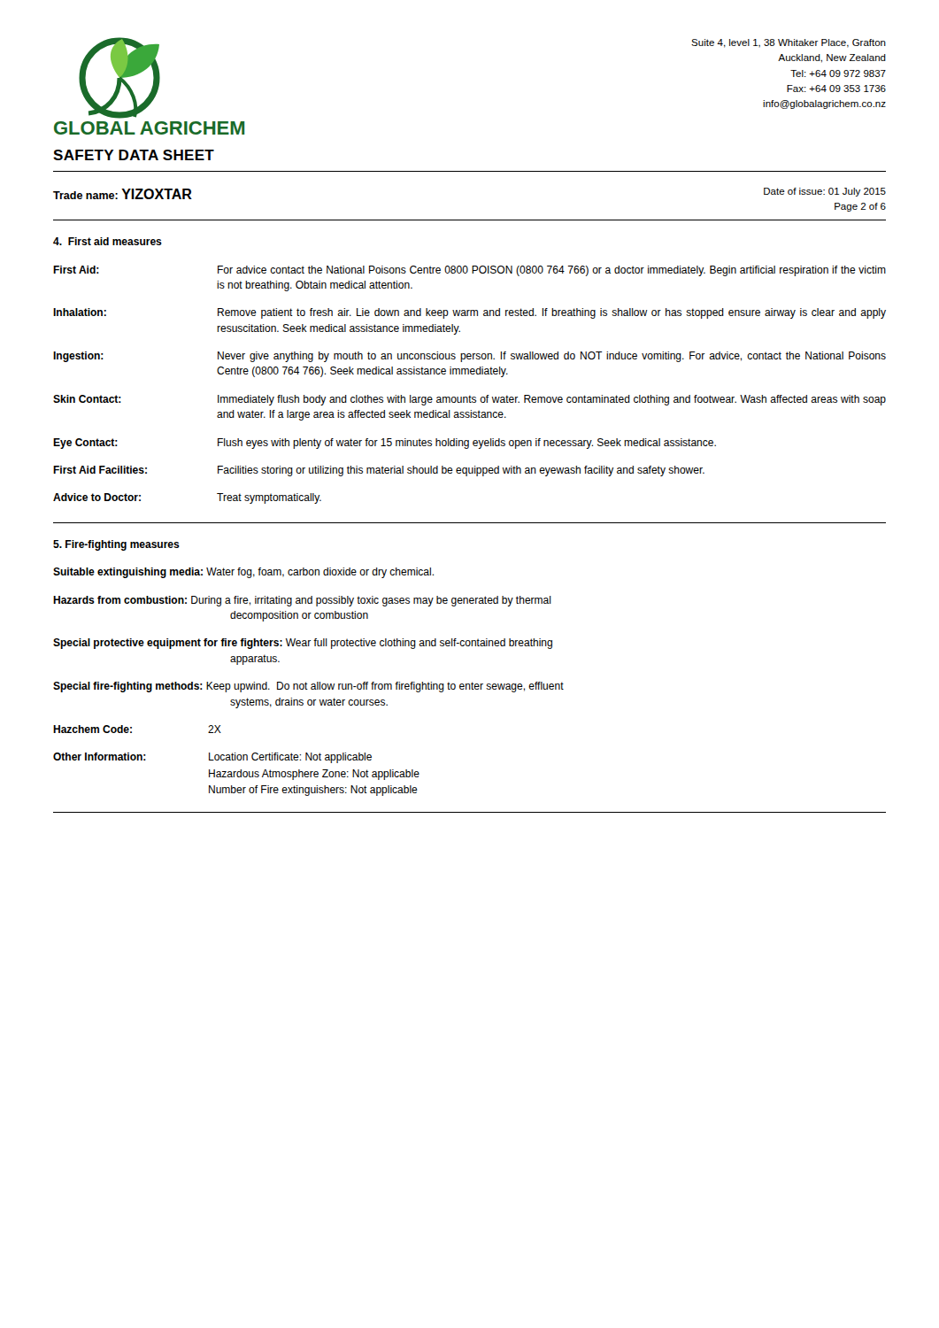GLOBAL AGRICHEM
SAFETY DATA SHEET
Suite 4, level 1, 38 Whitaker Place, Grafton
Auckland, New Zealand
Tel: +64 09 972 9837
Fax: +64 09 353 1736
info@globalagrichem.co.nz
Trade name: YIZOXTAR
Date of issue: 01 July 2015
Page 2 of 6
4. First aid measures
| First Aid: | For advice contact the National Poisons Centre 0800 POISON (0800 764 766) or a doctor immediately. Begin artificial respiration if the victim is not breathing. Obtain medical attention. |
| Inhalation: | Remove patient to fresh air. Lie down and keep warm and rested. If breathing is shallow or has stopped ensure airway is clear and apply resuscitation. Seek medical assistance immediately. |
| Ingestion: | Never give anything by mouth to an unconscious person. If swallowed do NOT induce vomiting. For advice, contact the National Poisons Centre (0800 764 766). Seek medical assistance immediately. |
| Skin Contact: | Immediately flush body and clothes with large amounts of water. Remove contaminated clothing and footwear. Wash affected areas with soap and water. If a large area is affected seek medical assistance. |
| Eye Contact: | Flush eyes with plenty of water for 15 minutes holding eyelids open if necessary. Seek medical assistance. |
| First Aid Facilities: | Facilities storing or utilizing this material should be equipped with an eyewash facility and safety shower. |
| Advice to Doctor: | Treat symptomatically. |
5. Fire-fighting measures
Suitable extinguishing media: Water fog, foam, carbon dioxide or dry chemical.
Hazards from combustion: During a fire, irritating and possibly toxic gases may be generated by thermal decomposition or combustion
Special protective equipment for fire fighters: Wear full protective clothing and self-contained breathing apparatus.
Special fire-fighting methods: Keep upwind. Do not allow run-off from firefighting to enter sewage, effluent systems, drains or water courses.
Hazchem Code:
2X
Other Information:
Location Certificate: Not applicable
Hazardous Atmosphere Zone: Not applicable
Number of Fire extinguishers: Not applicable